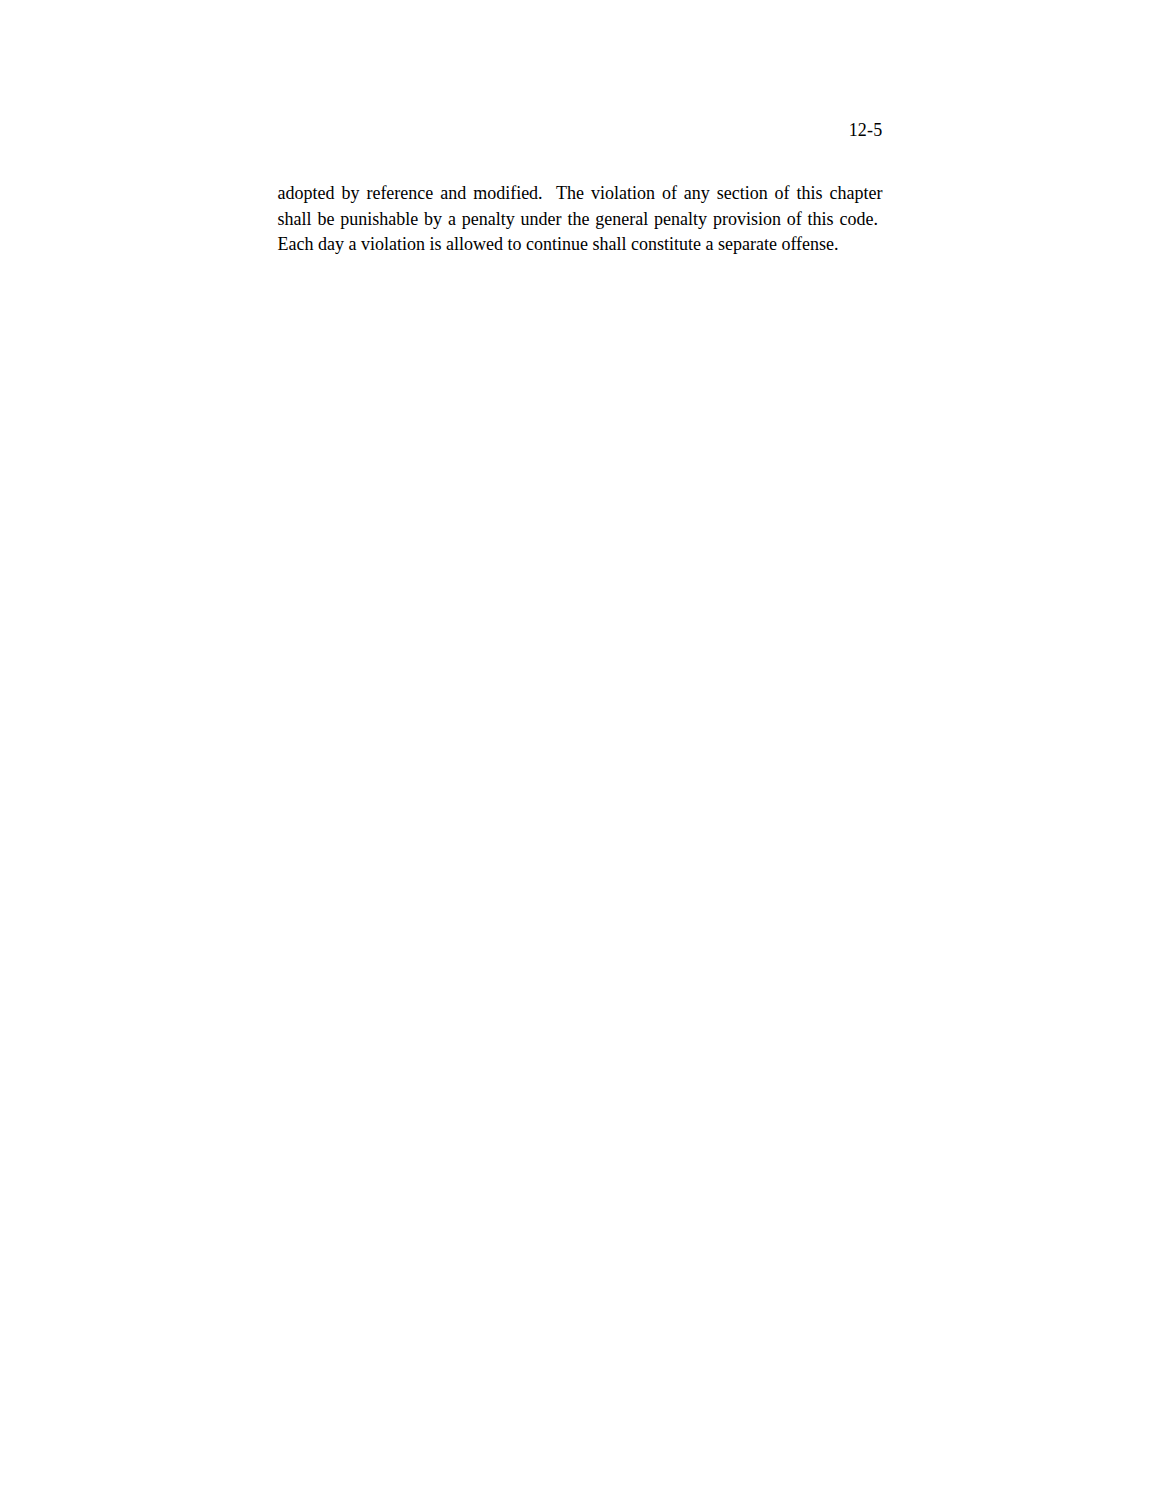12-5
adopted by reference and modified. The violation of any section of this chapter shall be punishable by a penalty under the general penalty provision of this code. Each day a violation is allowed to continue shall constitute a separate offense.